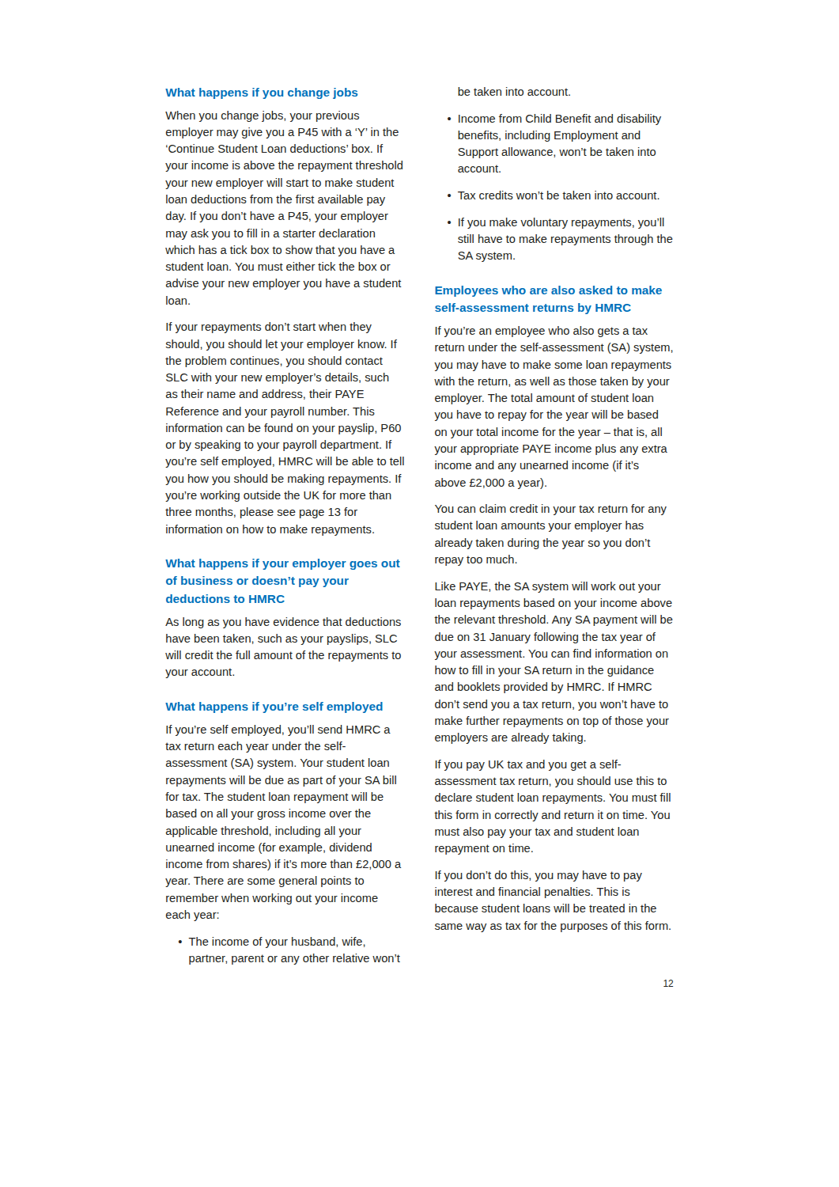What happens if you change jobs
When you change jobs, your previous employer may give you a P45 with a ‘Y’ in the ‘Continue Student Loan deductions’ box. If your income is above the repayment threshold your new employer will start to make student loan deductions from the first available pay day. If you don’t have a P45, your employer may ask you to fill in a starter declaration which has a tick box to show that you have a student loan. You must either tick the box or advise your new employer you have a student loan.
If your repayments don’t start when they should, you should let your employer know. If the problem continues, you should contact SLC with your new employer’s details, such as their name and address, their PAYE Reference and your payroll number. This information can be found on your payslip, P60 or by speaking to your payroll department. If you’re self employed, HMRC will be able to tell you how you should be making repayments. If you’re working outside the UK for more than three months, please see page 13 for information on how to make repayments.
What happens if your employer goes out of business or doesn’t pay your deductions to HMRC
As long as you have evidence that deductions have been taken, such as your payslips, SLC will credit the full amount of the repayments to your account.
What happens if you’re self employed
If you’re self employed, you’ll send HMRC a tax return each year under the self-assessment (SA) system. Your student loan repayments will be due as part of your SA bill for tax. The student loan repayment will be based on all your gross income over the applicable threshold, including all your unearned income (for example, dividend income from shares) if it’s more than £2,000 a year. There are some general points to remember when working out your income each year:
The income of your husband, wife, partner, parent or any other relative won’t be taken into account.
Income from Child Benefit and disability benefits, including Employment and Support allowance, won’t be taken into account.
Tax credits won’t be taken into account.
If you make voluntary repayments, you’ll still have to make repayments through the SA system.
Employees who are also asked to make self-assessment returns by HMRC
If you’re an employee who also gets a tax return under the self-assessment (SA) system, you may have to make some loan repayments with the return, as well as those taken by your employer. The total amount of student loan you have to repay for the year will be based on your total income for the year – that is, all your appropriate PAYE income plus any extra income and any unearned income (if it’s above £2,000 a year).
You can claim credit in your tax return for any student loan amounts your employer has already taken during the year so you don’t repay too much.
Like PAYE, the SA system will work out your loan repayments based on your income above the relevant threshold. Any SA payment will be due on 31 January following the tax year of your assessment. You can find information on how to fill in your SA return in the guidance and booklets provided by HMRC. If HMRC don’t send you a tax return, you won’t have to make further repayments on top of those your employers are already taking.
If you pay UK tax and you get a self-assessment tax return, you should use this to declare student loan repayments. You must fill this form in correctly and return it on time. You must also pay your tax and student loan repayment on time.
If you don’t do this, you may have to pay interest and financial penalties. This is because student loans will be treated in the same way as tax for the purposes of this form.
12